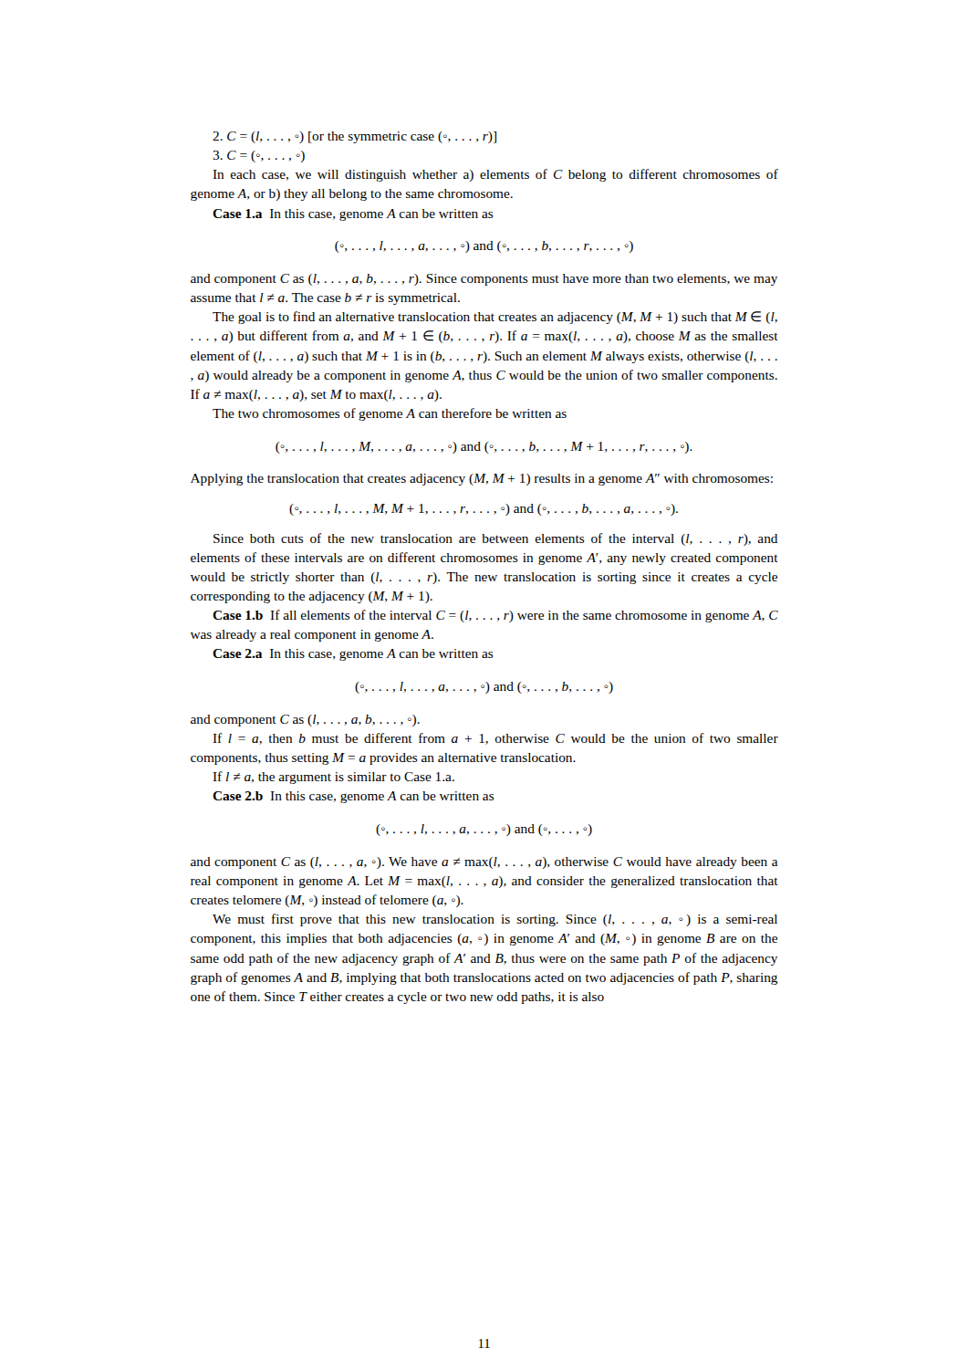2. C = (l, . . . , ◦) [or the symmetric case (◦, . . . , r)]
3. C = (◦, . . . , ◦)
In each case, we will distinguish whether a) elements of C belong to different chromosomes of genome A, or b) they all belong to the same chromosome.
Case 1.a In this case, genome A can be written as
(◦, . . . , l, . . . , a, . . . , ◦) and (◦, . . . , b, . . . , r, . . . , ◦)
and component C as (l, . . . , a, b, . . . , r). Since components must have more than two elements, we may assume that l ≠ a. The case b ≠ r is symmetrical.
The goal is to find an alternative translocation that creates an adjacency (M, M + 1) such that M ∈ (l, . . . , a) but different from a, and M + 1 ∈ (b, . . . , r). If a = max(l, . . . , a), choose M as the smallest element of (l, . . . , a) such that M + 1 is in (b, . . . , r). Such an element M always exists, otherwise (l, . . . , a) would already be a component in genome A, thus C would be the union of two smaller components. If a ≠ max(l, . . . , a), set M to max(l, . . . , a).
The two chromosomes of genome A can therefore be written as
(◦, . . . , l, . . . , M, . . . , a, . . . , ◦) and (◦, . . . , b, . . . , M + 1, . . . , r, . . . , ◦).
Applying the translocation that creates adjacency (M, M + 1) results in a genome A″ with chromosomes:
(◦, . . . , l, . . . , M, M + 1, . . . , r, . . . , ◦) and (◦, . . . , b, . . . , a, . . . , ◦).
Since both cuts of the new translocation are between elements of the interval (l, . . . , r), and elements of these intervals are on different chromosomes in genome A′, any newly created component would be strictly shorter than (l, . . . , r). The new translocation is sorting since it creates a cycle corresponding to the adjacency (M, M + 1).
Case 1.b If all elements of the interval C = (l, . . . , r) were in the same chromosome in genome A, C was already a real component in genome A.
Case 2.a In this case, genome A can be written as
(◦, . . . , l, . . . , a, . . . , ◦) and (◦, . . . , b, . . . , ◦)
and component C as (l, . . . , a, b, . . . , ◦).
If l = a, then b must be different from a + 1, otherwise C would be the union of two smaller components, thus setting M = a provides an alternative translocation.
If l ≠ a, the argument is similar to Case 1.a.
Case 2.b In this case, genome A can be written as
(◦, . . . , l, . . . , a, . . . , ◦) and (◦, . . . , ◦)
and component C as (l, . . . , a, ◦). We have a ≠ max(l, . . . , a), otherwise C would have already been a real component in genome A. Let M = max(l, . . . , a), and consider the generalized translocation that creates telomere (M, ◦) instead of telomere (a, ◦).
We must first prove that this new translocation is sorting. Since (l, . . . , a, ◦) is a semi-real component, this implies that both adjacencies (a, ◦) in genome A′ and (M, ◦) in genome B are on the same odd path of the new adjacency graph of A′ and B, thus were on the same path P of the adjacency graph of genomes A and B, implying that both translocations acted on two adjacencies of path P, sharing one of them. Since T either creates a cycle or two new odd paths, it is also
11